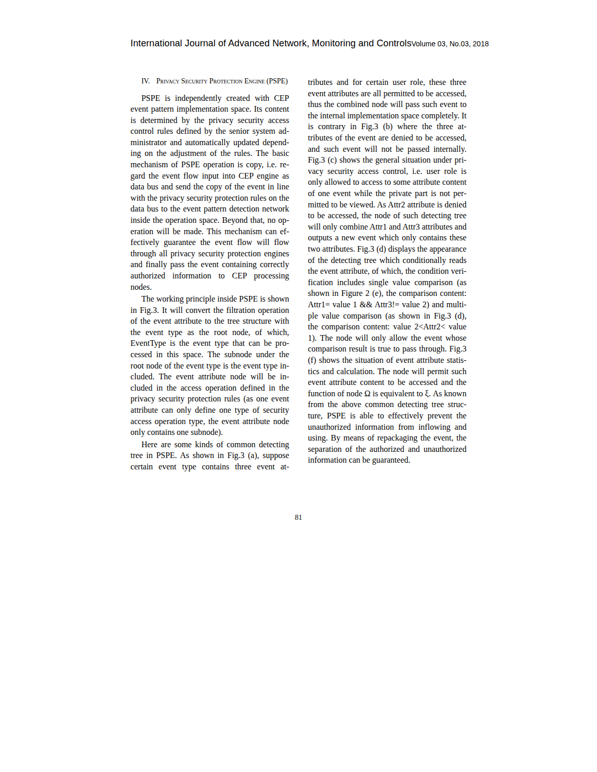International Journal of Advanced Network, Monitoring and Controls
Volume 03, No.03, 2018
IV. Privacy Security Protection Engine (PSPE)
PSPE is independently created with CEP event pattern implementation space. Its content is determined by the privacy security access control rules defined by the senior system administrator and automatically updated depending on the adjustment of the rules. The basic mechanism of PSPE operation is copy, i.e. regard the event flow input into CEP engine as data bus and send the copy of the event in line with the privacy security protection rules on the data bus to the event pattern detection network inside the operation space. Beyond that, no operation will be made. This mechanism can effectively guarantee the event flow will flow through all privacy security protection engines and finally pass the event containing correctly authorized information to CEP processing nodes.
The working principle inside PSPE is shown in Fig.3. It will convert the filtration operation of the event attribute to the tree structure with the event type as the root node, of which, EventType is the event type that can be processed in this space. The subnode under the root node of the event type is the event type included. The event attribute node will be included in the access operation defined in the privacy security protection rules (as one event attribute can only define one type of security access operation type, the event attribute node only contains one subnode).
Here are some kinds of common detecting tree in PSPE. As shown in Fig.3 (a), suppose certain event type contains three event attributes and for certain user role, these three event attributes are all permitted to be accessed, thus the combined node will pass such event to the internal implementation space completely. It is contrary in Fig.3 (b) where the three attributes of the event are denied to be accessed, and such event will not be passed internally. Fig.3 (c) shows the general situation under privacy security access control, i.e. user role is only allowed to access to some attribute content of one event while the private part is not permitted to be viewed. As Attr2 attribute is denied to be accessed, the node of such detecting tree will only combine Attr1 and Attr3 attributes and outputs a new event which only contains these two attributes. Fig.3 (d) displays the appearance of the detecting tree which conditionally reads the event attribute, of which, the condition verification includes single value comparison (as shown in Figure 2 (e), the comparison content: Attr1= value 1 && Attr3!= value 2) and multiple value comparison (as shown in Fig.3 (d), the comparison content: value 2<Attr2< value 1). The node will only allow the event whose comparison result is true to pass through. Fig.3 (f) shows the situation of event attribute statistics and calculation. The node will permit such event attribute content to be accessed and the function of node Ω is equivalent to ξ. As known from the above common detecting tree structure, PSPE is able to effectively prevent the unauthorized information from inflowing and using. By means of repackaging the event, the separation of the authorized and unauthorized information can be guaranteed.
81